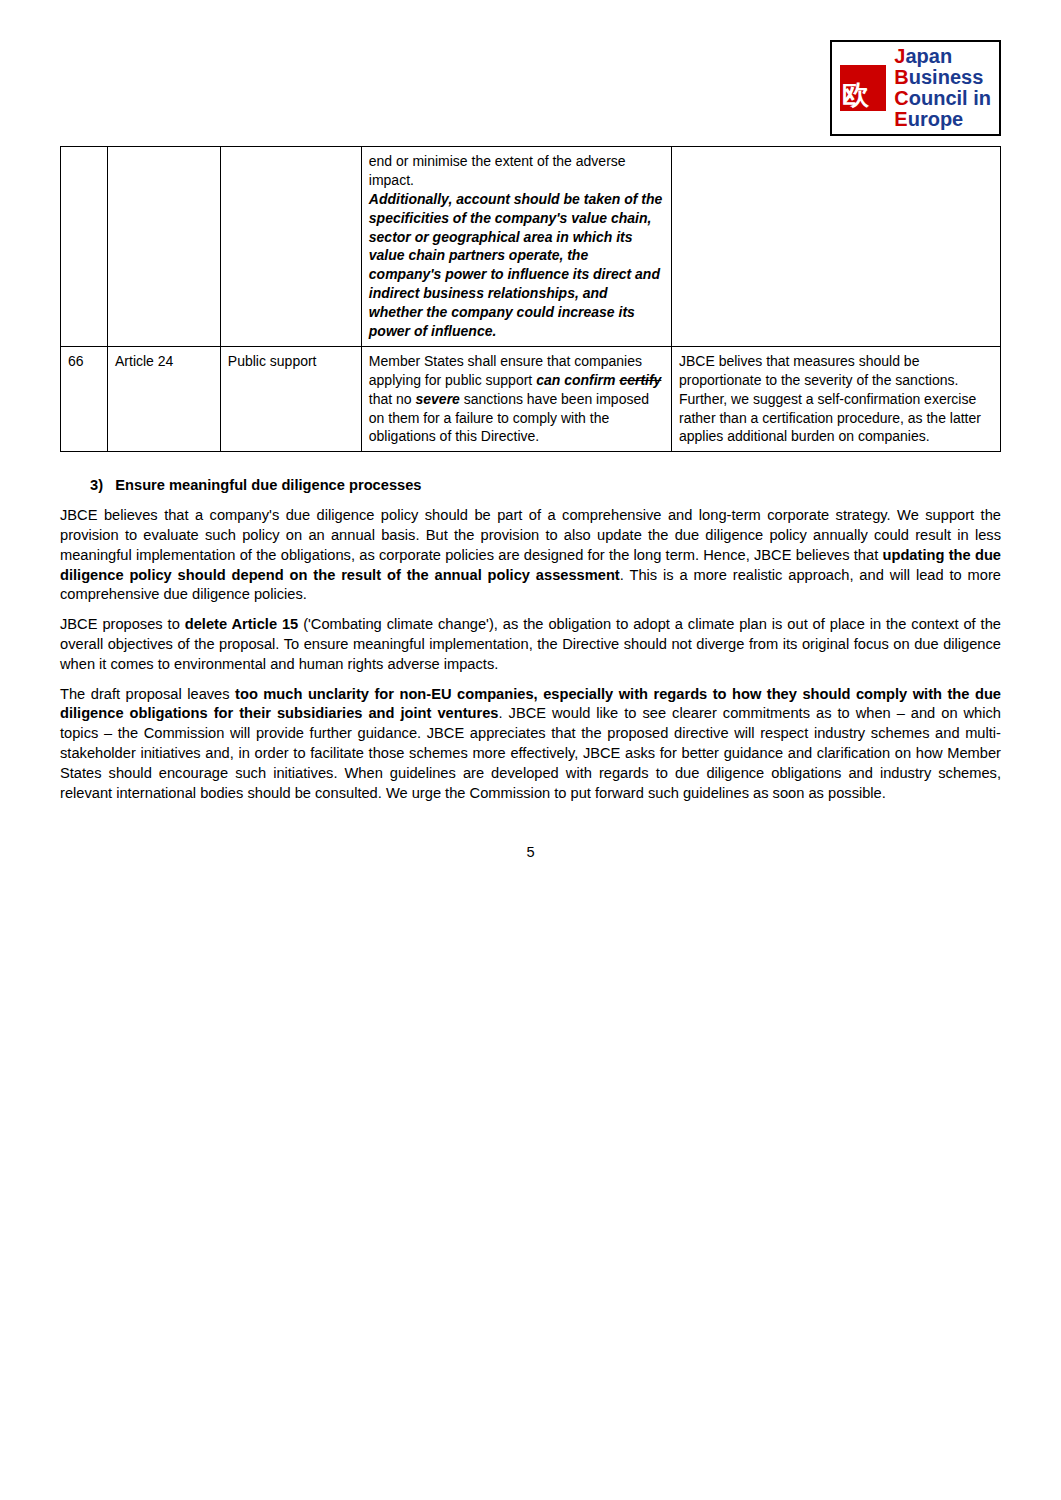Japan
Business
Council in
Europe
| | | | end or minimise the extent of the adverse impact. Additionally, account should be taken of the specificities of the company's value chain, sector or geographical area in which its value chain partners operate, the company's power to influence its direct and indirect business relationships, and whether the company could increase its power of influence. | |
| 66 | Article 24 | Public support | Member States shall ensure that companies applying for public support can confirm certify that no severe sanctions have been imposed on them for a failure to comply with the obligations of this Directive. | JBCE belives that measures should be proportionate to the severity of the sanctions. Further, we suggest a self-confirmation exercise rather than a certification procedure, as the latter applies additional burden on companies. |
3) Ensure meaningful due diligence processes
JBCE believes that a company's due diligence policy should be part of a comprehensive and long-term corporate strategy. We support the provision to evaluate such policy on an annual basis. But the provision to also update the due diligence policy annually could result in less meaningful implementation of the obligations, as corporate policies are designed for the long term. Hence, JBCE believes that updating the due diligence policy should depend on the result of the annual policy assessment. This is a more realistic approach, and will lead to more comprehensive due diligence policies.
JBCE proposes to delete Article 15 ('Combating climate change'), as the obligation to adopt a climate plan is out of place in the context of the overall objectives of the proposal. To ensure meaningful implementation, the Directive should not diverge from its original focus on due diligence when it comes to environmental and human rights adverse impacts.
The draft proposal leaves too much unclarity for non-EU companies, especially with regards to how they should comply with the due diligence obligations for their subsidiaries and joint ventures. JBCE would like to see clearer commitments as to when – and on which topics – the Commission will provide further guidance. JBCE appreciates that the proposed directive will respect industry schemes and multi-stakeholder initiatives and, in order to facilitate those schemes more effectively, JBCE asks for better guidance and clarification on how Member States should encourage such initiatives. When guidelines are developed with regards to due diligence obligations and industry schemes, relevant international bodies should be consulted. We urge the Commission to put forward such guidelines as soon as possible.
5